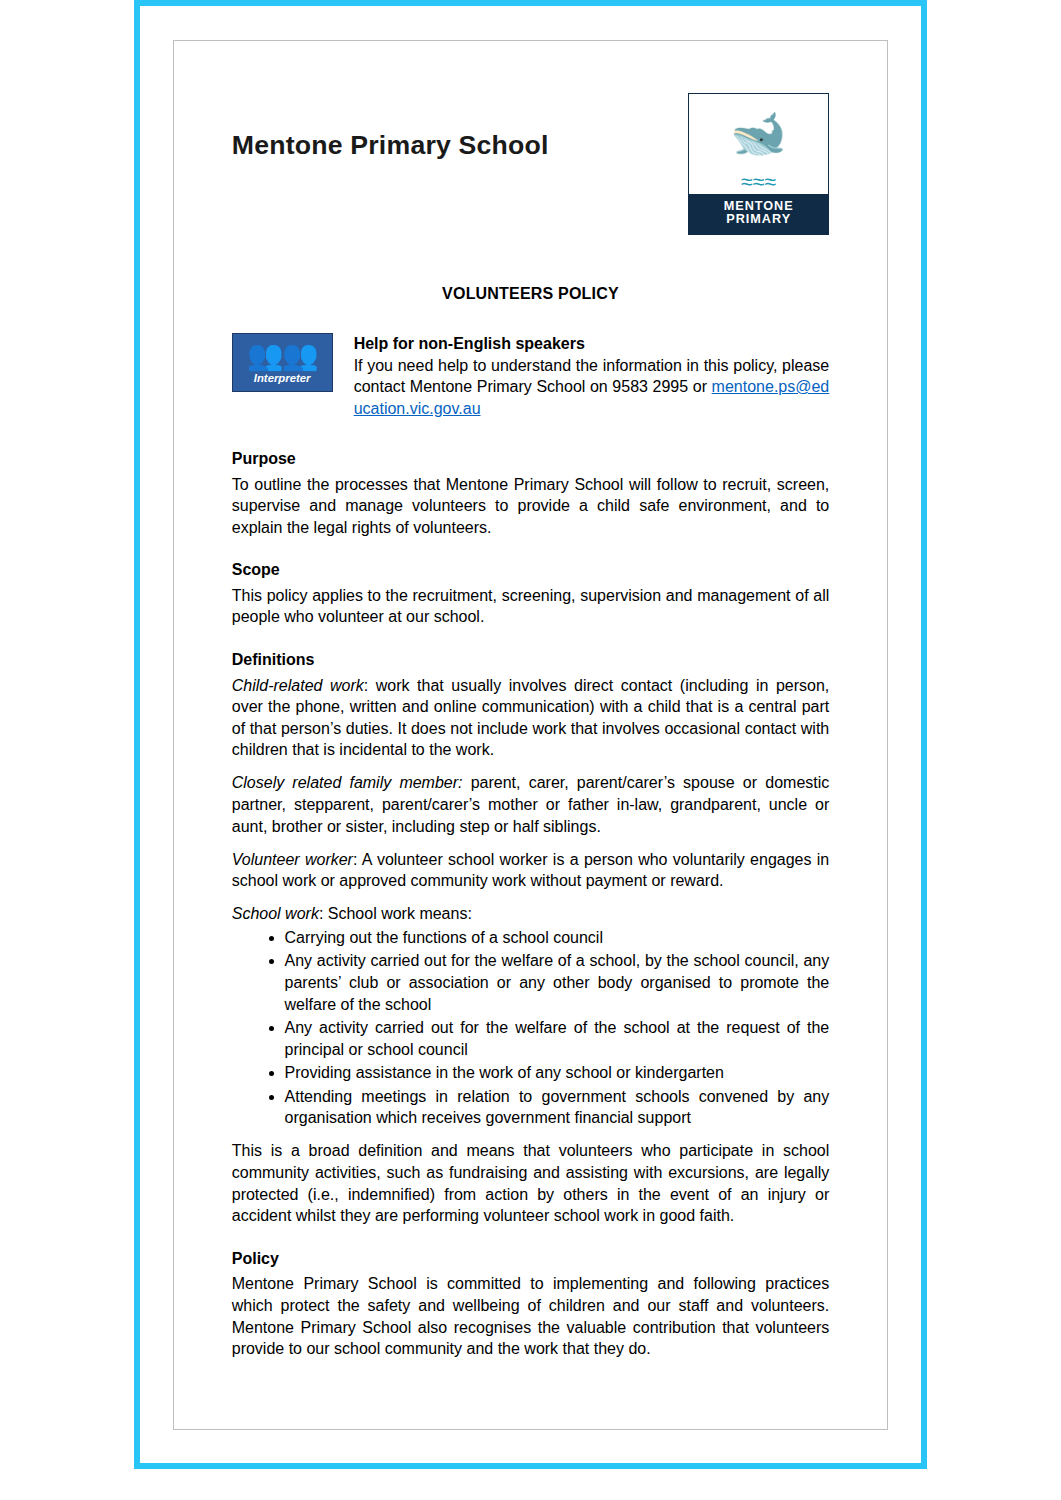Mentone Primary School
🐋
≈≈≈
MENTONE
PRIMARY
VOLUNTEERS POLICY
👥👥
Interpreter
Help for non-English speakers
If you need help to understand the information in this policy, please contact Mentone Primary School on 9583 2995 or mentone.ps@education.vic.gov.au
Purpose
To outline the processes that Mentone Primary School will follow to recruit, screen, supervise and manage volunteers to provide a child safe environment, and to explain the legal rights of volunteers.
Scope
This policy applies to the recruitment, screening, supervision and management of all people who volunteer at our school.
Definitions
Child-related work: work that usually involves direct contact (including in person, over the phone, written and online communication) with a child that is a central part of that person’s duties. It does not include work that involves occasional contact with children that is incidental to the work.
Closely related family member: parent, carer, parent/carer’s spouse or domestic partner, stepparent, parent/carer’s mother or father in-law, grandparent, uncle or aunt, brother or sister, including step or half siblings.
Volunteer worker: A volunteer school worker is a person who voluntarily engages in school work or approved community work without payment or reward.
School work: School work means:
Carrying out the functions of a school council
Any activity carried out for the welfare of a school, by the school council, any parents’ club or association or any other body organised to promote the welfare of the school
Any activity carried out for the welfare of the school at the request of the principal or school council
Providing assistance in the work of any school or kindergarten
Attending meetings in relation to government schools convened by any organisation which receives government financial support
This is a broad definition and means that volunteers who participate in school community activities, such as fundraising and assisting with excursions, are legally protected (i.e., indemnified) from action by others in the event of an injury or accident whilst they are performing volunteer school work in good faith.
Policy
Mentone Primary School is committed to implementing and following practices which protect the safety and wellbeing of children and our staff and volunteers. Mentone Primary School also recognises the valuable contribution that volunteers provide to our school community and the work that they do.